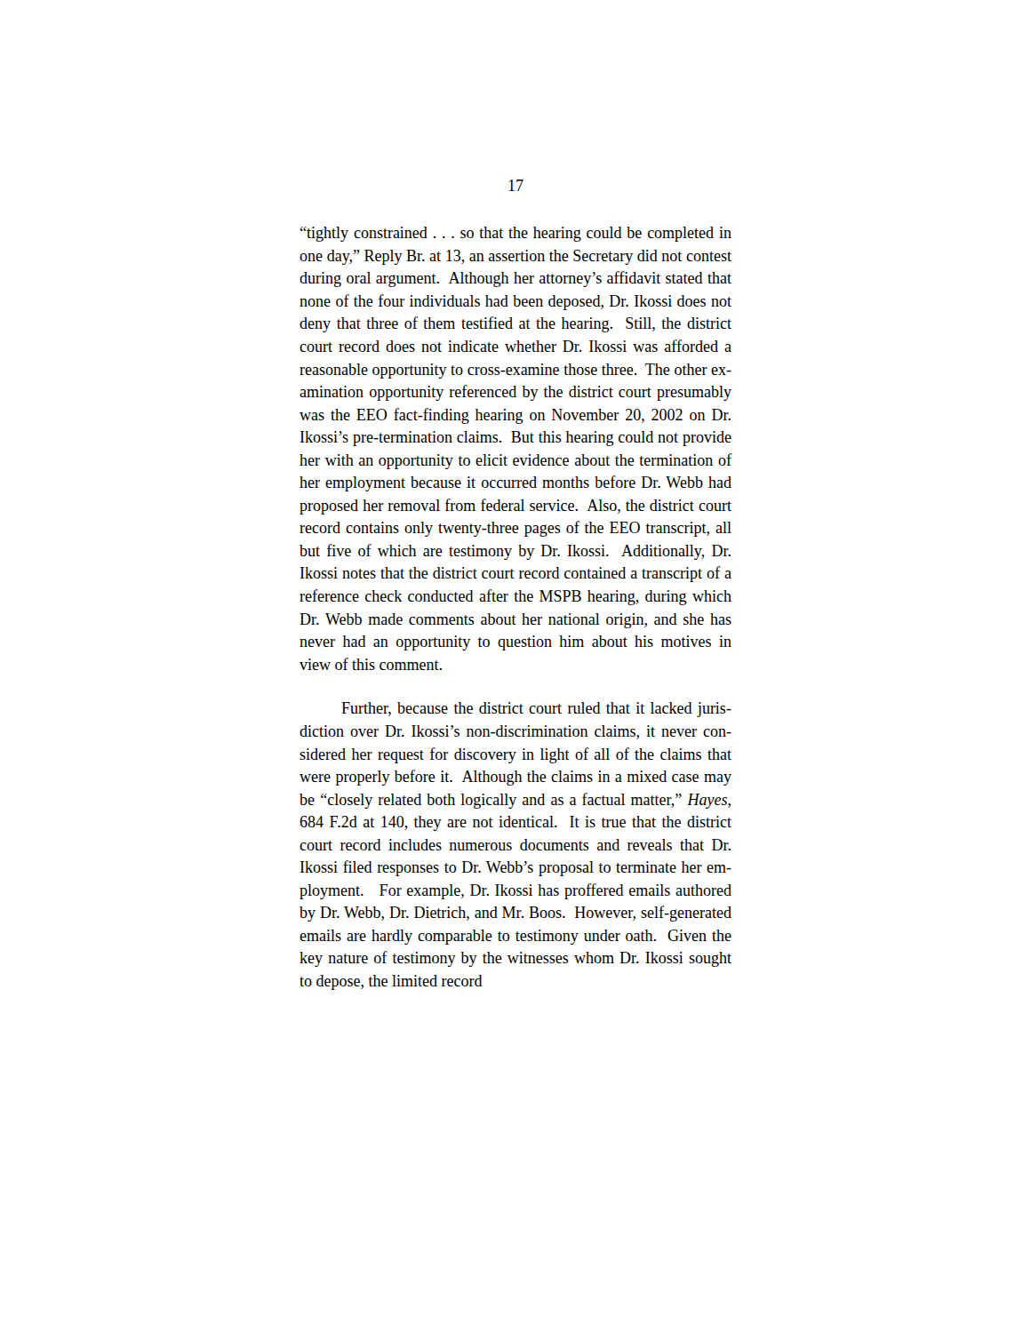17
“tightly constrained . . . so that the hearing could be completed in one day,” Reply Br. at 13, an assertion the Secretary did not contest during oral argument. Although her attorney’s affidavit stated that none of the four individuals had been deposed, Dr. Ikossi does not deny that three of them testified at the hearing. Still, the district court record does not indicate whether Dr. Ikossi was afforded a reasonable opportunity to cross-examine those three. The other examination opportunity referenced by the district court presumably was the EEO fact-finding hearing on November 20, 2002 on Dr. Ikossi’s pre-termination claims. But this hearing could not provide her with an opportunity to elicit evidence about the termination of her employment because it occurred months before Dr. Webb had proposed her removal from federal service. Also, the district court record contains only twenty-three pages of the EEO transcript, all but five of which are testimony by Dr. Ikossi. Additionally, Dr. Ikossi notes that the district court record contained a transcript of a reference check conducted after the MSPB hearing, during which Dr. Webb made comments about her national origin, and she has never had an opportunity to question him about his motives in view of this comment.
Further, because the district court ruled that it lacked jurisdiction over Dr. Ikossi’s non-discrimination claims, it never considered her request for discovery in light of all of the claims that were properly before it. Although the claims in a mixed case may be “closely related both logically and as a factual matter,” Hayes, 684 F.2d at 140, they are not identical. It is true that the district court record includes numerous documents and reveals that Dr. Ikossi filed responses to Dr. Webb’s proposal to terminate her employment. For example, Dr. Ikossi has proffered emails authored by Dr. Webb, Dr. Dietrich, and Mr. Boos. However, self-generated emails are hardly comparable to testimony under oath. Given the key nature of testimony by the witnesses whom Dr. Ikossi sought to depose, the limited record